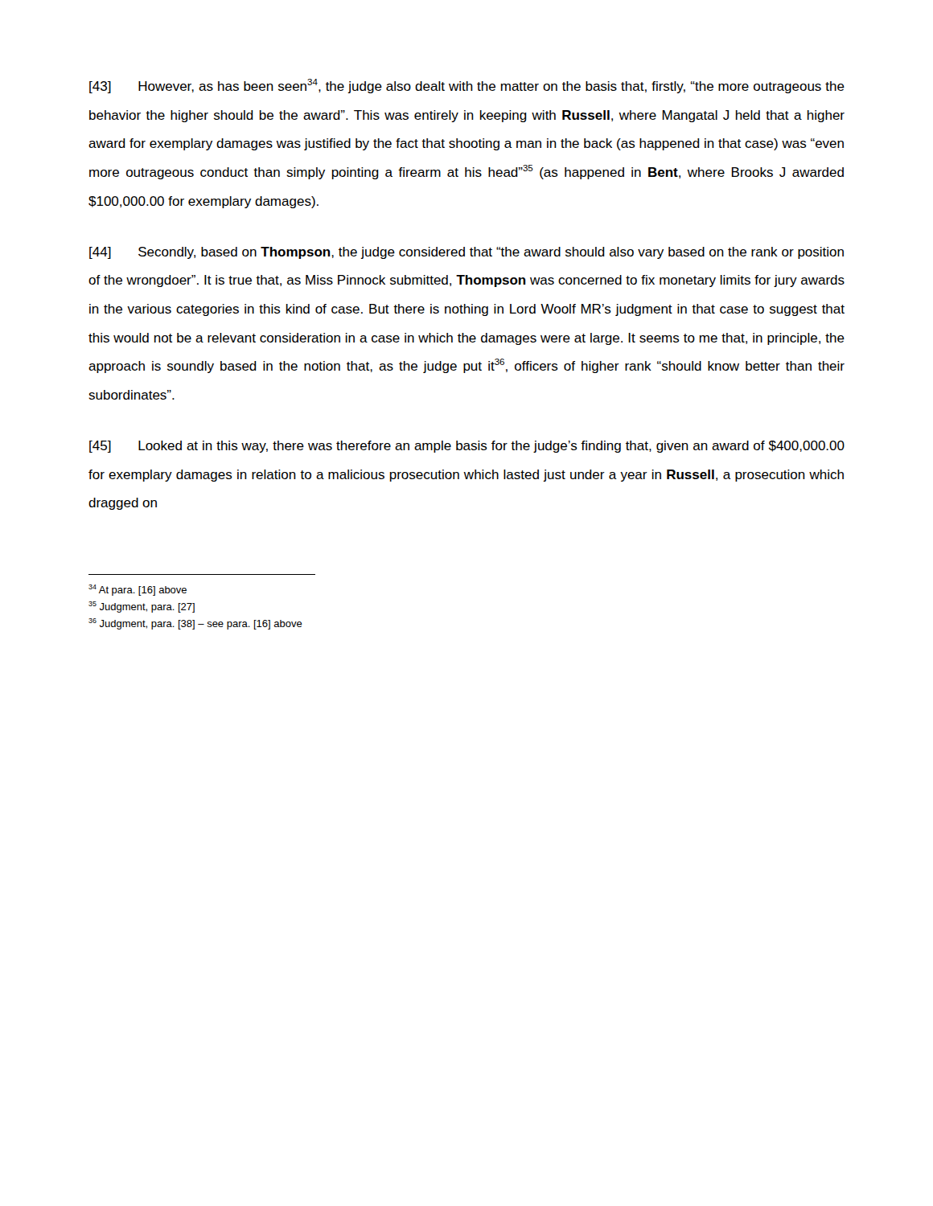[43] However, as has been seen34, the judge also dealt with the matter on the basis that, firstly, “the more outrageous the behavior the higher should be the award”. This was entirely in keeping with Russell, where Mangatal J held that a higher award for exemplary damages was justified by the fact that shooting a man in the back (as happened in that case) was “even more outrageous conduct than simply pointing a firearm at his head”35 (as happened in Bent, where Brooks J awarded $100,000.00 for exemplary damages).
[44] Secondly, based on Thompson, the judge considered that “the award should also vary based on the rank or position of the wrongdoer”. It is true that, as Miss Pinnock submitted, Thompson was concerned to fix monetary limits for jury awards in the various categories in this kind of case. But there is nothing in Lord Woolf MR’s judgment in that case to suggest that this would not be a relevant consideration in a case in which the damages were at large. It seems to me that, in principle, the approach is soundly based in the notion that, as the judge put it36, officers of higher rank “should know better than their subordinates”.
[45] Looked at in this way, there was therefore an ample basis for the judge’s finding that, given an award of $400,000.00 for exemplary damages in relation to a malicious prosecution which lasted just under a year in Russell, a prosecution which dragged on
34 At para. [16] above
35 Judgment, para. [27]
36 Judgment, para. [38] – see para. [16] above